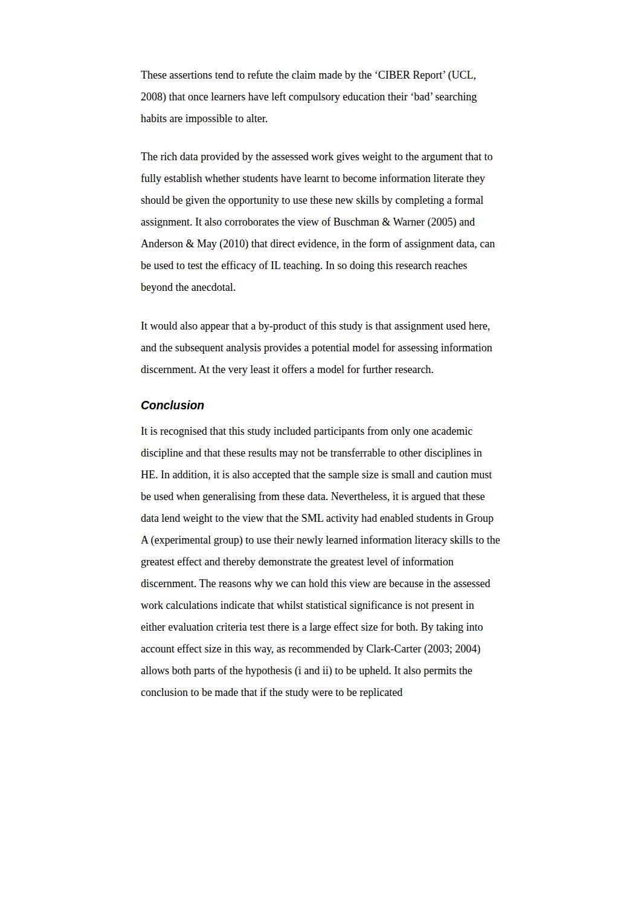These assertions tend to refute the claim made by the ‘CIBER Report’ (UCL, 2008) that once learners have left compulsory education their ‘bad’ searching habits are impossible to alter.
The rich data provided by the assessed work gives weight to the argument that to fully establish whether students have learnt to become information literate they should be given the opportunity to use these new skills by completing a formal assignment. It also corroborates the view of Buschman & Warner (2005) and Anderson & May (2010) that direct evidence, in the form of assignment data, can be used to test the efficacy of IL teaching. In so doing this research reaches beyond the anecdotal.
It would also appear that a by-product of this study is that assignment used here, and the subsequent analysis provides a potential model for assessing information discernment. At the very least it offers a model for further research.
Conclusion
It is recognised that this study included participants from only one academic discipline and that these results may not be transferrable to other disciplines in HE. In addition, it is also accepted that the sample size is small and caution must be used when generalising from these data. Nevertheless, it is argued that these data lend weight to the view that the SML activity had enabled students in Group A (experimental group) to use their newly learned information literacy skills to the greatest effect and thereby demonstrate the greatest level of information discernment. The reasons why we can hold this view are because in the assessed work calculations indicate that whilst statistical significance is not present in either evaluation criteria test there is a large effect size for both. By taking into account effect size in this way, as recommended by Clark-Carter (2003; 2004) allows both parts of the hypothesis (i and ii) to be upheld. It also permits the conclusion to be made that if the study were to be replicated